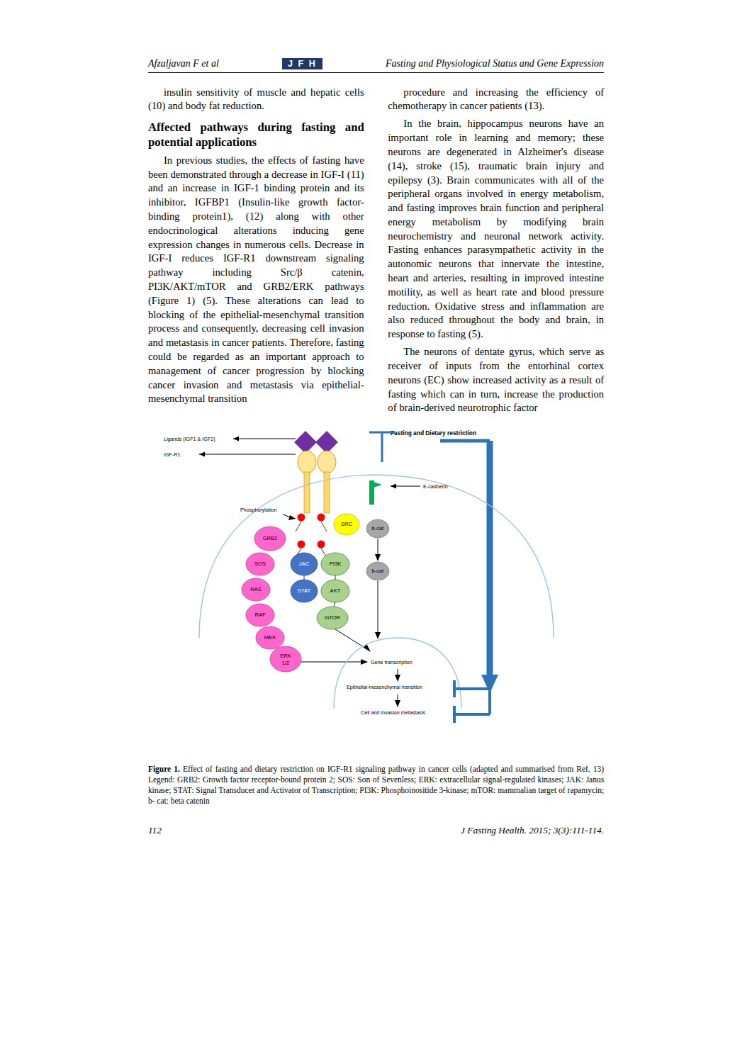Afzaljavan F et al J F H Fasting and Physiological Status and Gene Expression
insulin sensitivity of muscle and hepatic cells (10) and body fat reduction.
Affected pathways during fasting and potential applications
In previous studies, the effects of fasting have been demonstrated through a decrease in IGF-I (11) and an increase in IGF-1 binding protein and its inhibitor, IGFBP1 (Insulin-like growth factor-binding protein1), (12) along with other endocrinological alterations inducing gene expression changes in numerous cells. Decrease in IGF-I reduces IGF-R1 downstream signaling pathway including Src/β catenin, PI3K/AKT/mTOR and GRB2/ERK pathways (Figure 1) (5). These alterations can lead to blocking of the epithelial-mesenchymal transition process and consequently, decreasing cell invasion and metastasis in cancer patients. Therefore, fasting could be regarded as an important approach to management of cancer progression by blocking cancer invasion and metastasis via epithelial-mesenchymal transition
procedure and increasing the efficiency of chemotherapy in cancer patients (13).
In the brain, hippocampus neurons have an important role in learning and memory; these neurons are degenerated in Alzheimer's disease (14), stroke (15), traumatic brain injury and epilepsy (3). Brain communicates with all of the peripheral organs involved in energy metabolism, and fasting improves brain function and peripheral energy metabolism by modifying brain neurochemistry and neuronal network activity. Fasting enhances parasympathetic activity in the autonomic neurons that innervate the intestine, heart and arteries, resulting in improved intestine motility, as well as heart rate and blood pressure reduction. Oxidative stress and inflammation are also reduced throughout the body and brain, in response to fasting (5).
The neurons of dentate gyrus, which serve as receiver of inputs from the entorhinal cortex neurons (EC) show increased activity as a result of fasting which can in turn, increase the production of brain-derived neurotrophic factor
Fasting and Dietary restriction Ligands (IGF1 & IGF2) IGF-R1 E-cadherin Phosphorylation SRC b-cat b-cat GRB2 SOS RAS RAF MEK ERK 1/2 JAC STAT PI3K AKT mTOR Gene transcription Epithelial-mesenchymal transition Cell and invasion metastasis
Figure 1. Effect of fasting and dietary restriction on IGF-R1 signaling pathway in cancer cells (adapted and summarised from Ref. 13) Legend: GRB2: Growth factor receptor-bound protein 2; SOS: Son of Sevenless; ERK: extracellular signal-regulated kinases; JAK: Janus kinase; STAT: Signal Transducer and Activator of Transcription; PI3K: Phosphoinositide 3-kinase; mTOR: mammalian target of rapamycin; b- cat: beta catenin
112 J Fasting Health. 2015; 3(3):111-114.